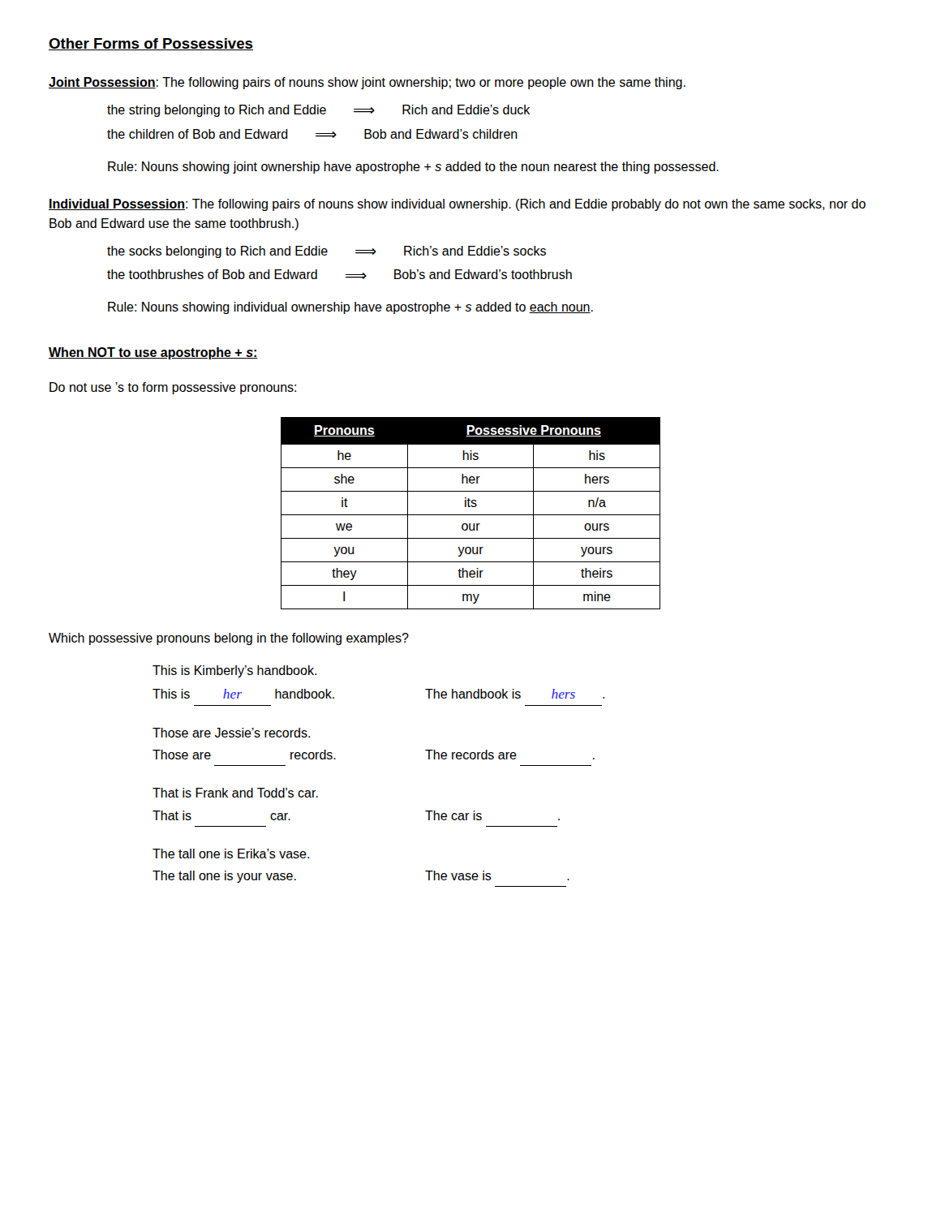Other Forms of Possessives
Joint Possession: The following pairs of nouns show joint ownership; two or more people own the same thing.
the string belonging to Rich and Eddie ⟹ Rich and Eddie’s duck
the children of Bob and Edward ⟹ Bob and Edward’s children
Rule: Nouns showing joint ownership have apostrophe + s added to the noun nearest the thing possessed.
Individual Possession: The following pairs of nouns show individual ownership. (Rich and Eddie probably do not own the same socks, nor do Bob and Edward use the same toothbrush.)
the socks belonging to Rich and Eddie ⟹ Rich’s and Eddie’s socks
the toothbrushes of Bob and Edward ⟹ Bob’s and Edward’s toothbrush
Rule: Nouns showing individual ownership have apostrophe + s added to each noun.
When NOT to use apostrophe + s:
Do not use ’s to form possessive pronouns:
| Pronouns | Possessive Pronouns |
| --- | --- |
| he | his | his |
| she | her | hers |
| it | its | n/a |
| we | our | ours |
| you | your | yours |
| they | their | theirs |
| I | my | mine |
Which possessive pronouns belong in the following examples?
This is Kimberly’s handbook.
This is her handbook.
The handbook is hers.
Those are Jessie’s records.
Those are records.
The records are .
That is Frank and Todd’s car.
That is car.
The car is .
The tall one is Erika’s vase.
The tall one is your vase.
The vase is .